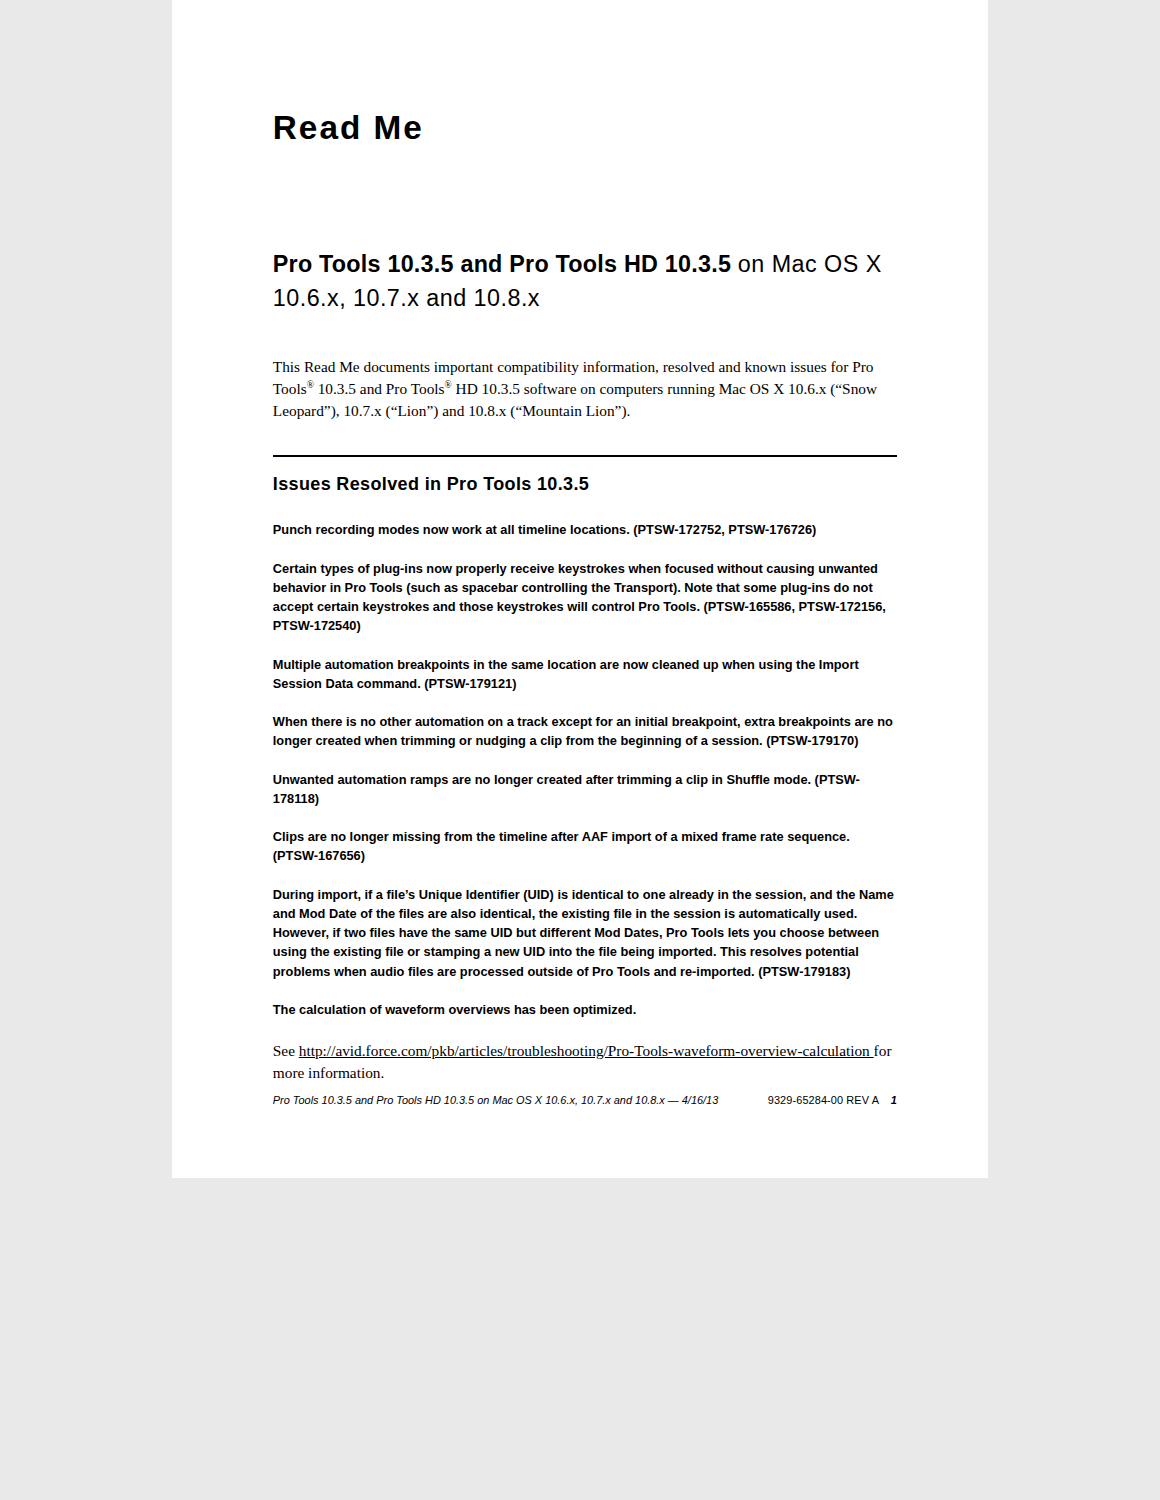Read Me
Pro Tools 10.3.5 and Pro Tools HD 10.3.5 on Mac OS X 10.6.x, 10.7.x and 10.8.x
This Read Me documents important compatibility information, resolved and known issues for Pro Tools® 10.3.5 and Pro Tools® HD 10.3.5 software on computers running Mac OS X 10.6.x (“Snow Leopard”), 10.7.x (“Lion”) and 10.8.x (“Mountain Lion”).
Issues Resolved in Pro Tools 10.3.5
Punch recording modes now work at all timeline locations. (PTSW-172752, PTSW-176726)
Certain types of plug-ins now properly receive keystrokes when focused without causing unwanted behavior in Pro Tools (such as spacebar controlling the Transport). Note that some plug-ins do not accept certain keystrokes and those keystrokes will control Pro Tools. (PTSW-165586, PTSW-172156, PTSW-172540)
Multiple automation breakpoints in the same location are now cleaned up when using the Import Session Data command. (PTSW-179121)
When there is no other automation on a track except for an initial breakpoint, extra breakpoints are no longer created when trimming or nudging a clip from the beginning of a session. (PTSW-179170)
Unwanted automation ramps are no longer created after trimming a clip in Shuffle mode. (PTSW-178118)
Clips are no longer missing from the timeline after AAF import of a mixed frame rate sequence. (PTSW-167656)
During import, if a file’s Unique Identifier (UID) is identical to one already in the session, and the Name and Mod Date of the files are also identical, the existing file in the session is automatically used. However, if two files have the same UID but different Mod Dates, Pro Tools lets you choose between using the existing file or stamping a new UID into the file being imported. This resolves potential problems when audio files are processed outside of Pro Tools and re-imported. (PTSW-179183)
The calculation of waveform overviews has been optimized.
See http://avid.force.com/pkb/articles/troubleshooting/Pro-Tools-waveform-overview-calculation for more information.
Pro Tools 10.3.5 and Pro Tools HD 10.3.5 on Mac OS X 10.6.x, 10.7.x and 10.8.x — 4/16/13
9329-65284-00 REV A1